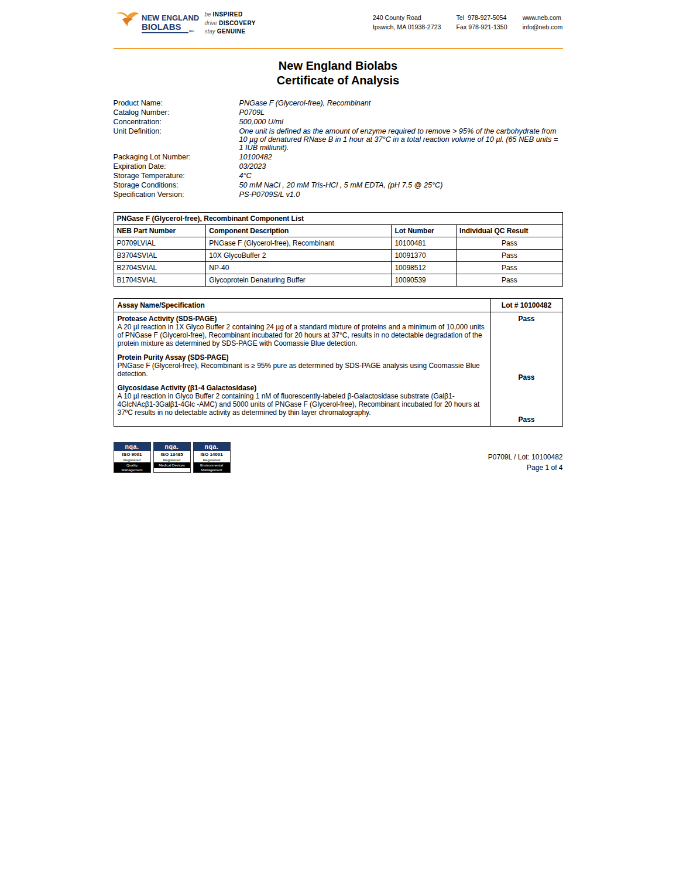NEW ENGLAND BIOLABS Inc.
be INSPIRED
drive DISCOVERY
stay GENUINE
240 County Road
Ipswich, MA 01938-2723
Tel 978-927-5054
Fax 978-921-1350
www.neb.com
info@neb.com
New England Biolabs Certificate of Analysis
| Product Name: | PNGase F (Glycerol-free), Recombinant |
| Catalog Number: | P0709L |
| Concentration: | 500,000 U/ml |
| Unit Definition: | One unit is defined as the amount of enzyme required to remove > 95% of the carbohydrate from 10 µg of denatured RNase B in 1 hour at 37°C in a total reaction volume of 10 µl. (65 NEB units = 1 IUB milliunit). |
| Packaging Lot Number: | 10100482 |
| Expiration Date: | 03/2023 |
| Storage Temperature: | 4°C |
| Storage Conditions: | 50 mM NaCl , 20 mM Tris-HCl , 5 mM EDTA, (pH 7.5 @ 25°C) |
| Specification Version: | PS-P0709S/L v1.0 |
| PNGase F (Glycerol-free), Recombinant Component List |
| NEB Part Number | Component Description | Lot Number | Individual QC Result |
| P0709LVIAL | PNGase F (Glycerol-free), Recombinant | 10100481 | Pass |
| B3704SVIAL | 10X GlycoBuffer 2 | 10091370 | Pass |
| B2704SVIAL | NP-40 | 10098512 | Pass |
| B1704SVIAL | Glycoprotein Denaturing Buffer | 10090539 | Pass |
| Assay Name/Specification | Lot # 10100482 |
| --- | --- |
| Protease Activity (SDS-PAGE) A 20 µl reaction in 1X Glyco Buffer 2 containing 24 µg of a standard mixture of proteins and a minimum of 10,000 units of PNGase F (Glycerol-free), Recombinant incubated for 20 hours at 37°C, results in no detectable degradation of the protein mixture as determined by SDS-PAGE with Coomassie Blue detection. Protein Purity Assay (SDS-PAGE) PNGase F (Glycerol-free), Recombinant is ≥ 95% pure as determined by SDS-PAGE analysis using Coomassie Blue detection. Glycosidase Activity (β1-4 Galactosidase) A 10 µl reaction in Glyco Buffer 2 containing 1 nM of fluorescently-labeled β-Galactosidase substrate (Galβ1-4GlcNAcβ1-3Galβ1-4Glc -AMC) and 5000 units of PNGase F (Glycerol-free), Recombinant incubated for 20 hours at 37ºC results in no detectable activity as determined by thin layer chromatography. | Pass Pass Pass |
nqa.
ISO 9001
Registered
Quality
Management
nqa.
ISO 13485
Registered
Medical Devices
nqa.
ISO 14001
Registered
Environmental
Management
P0709L / Lot: 10100482
Page 1 of 4